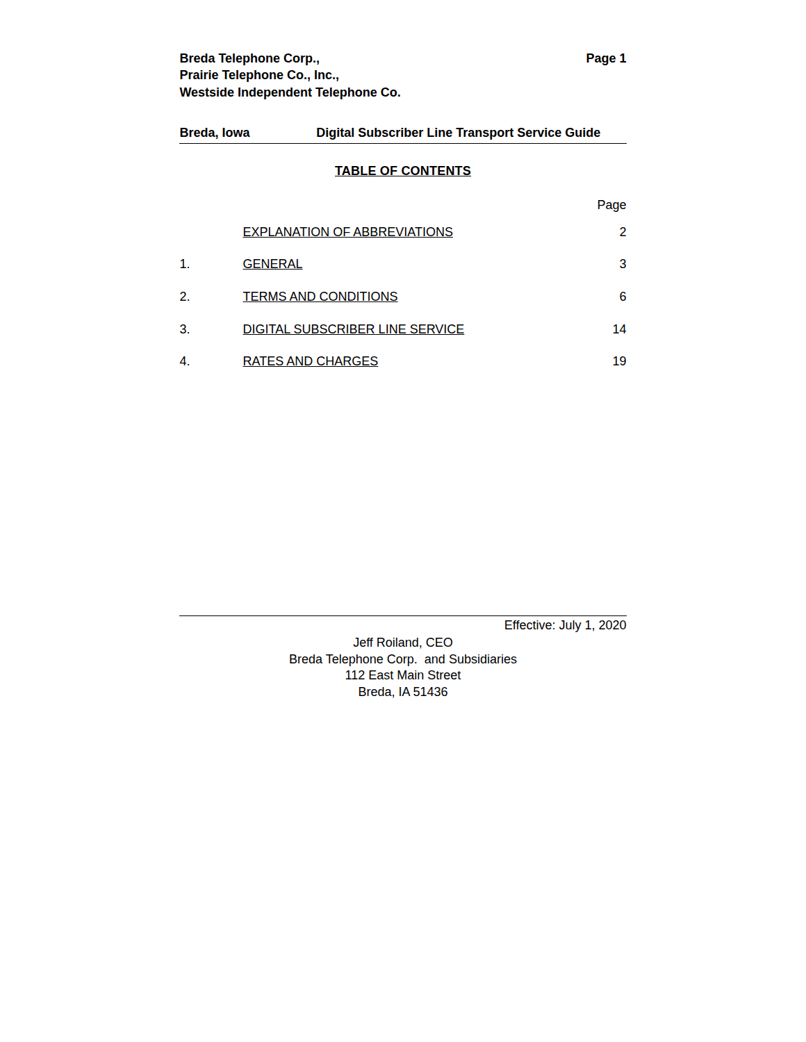| Breda Telephone Corp., Prairie Telephone Co., Inc., Westside Independent Telephone Co. | Page 1 |
Breda, Iowa Digital Subscriber Line Transport Service Guide
TABLE OF CONTENTS
Page
| | EXPLANATION OF ABBREVIATIONS | 2 |
| 1. | GENERAL | 3 |
| 2. | TERMS AND CONDITIONS | 6 |
| 3. | DIGITAL SUBSCRIBER LINE SERVICE | 14 |
| 4. | RATES AND CHARGES | 19 |
Effective: July 1, 2020
Jeff Roiland, CEO
Breda Telephone Corp. and Subsidiaries
112 East Main Street
Breda, IA 51436